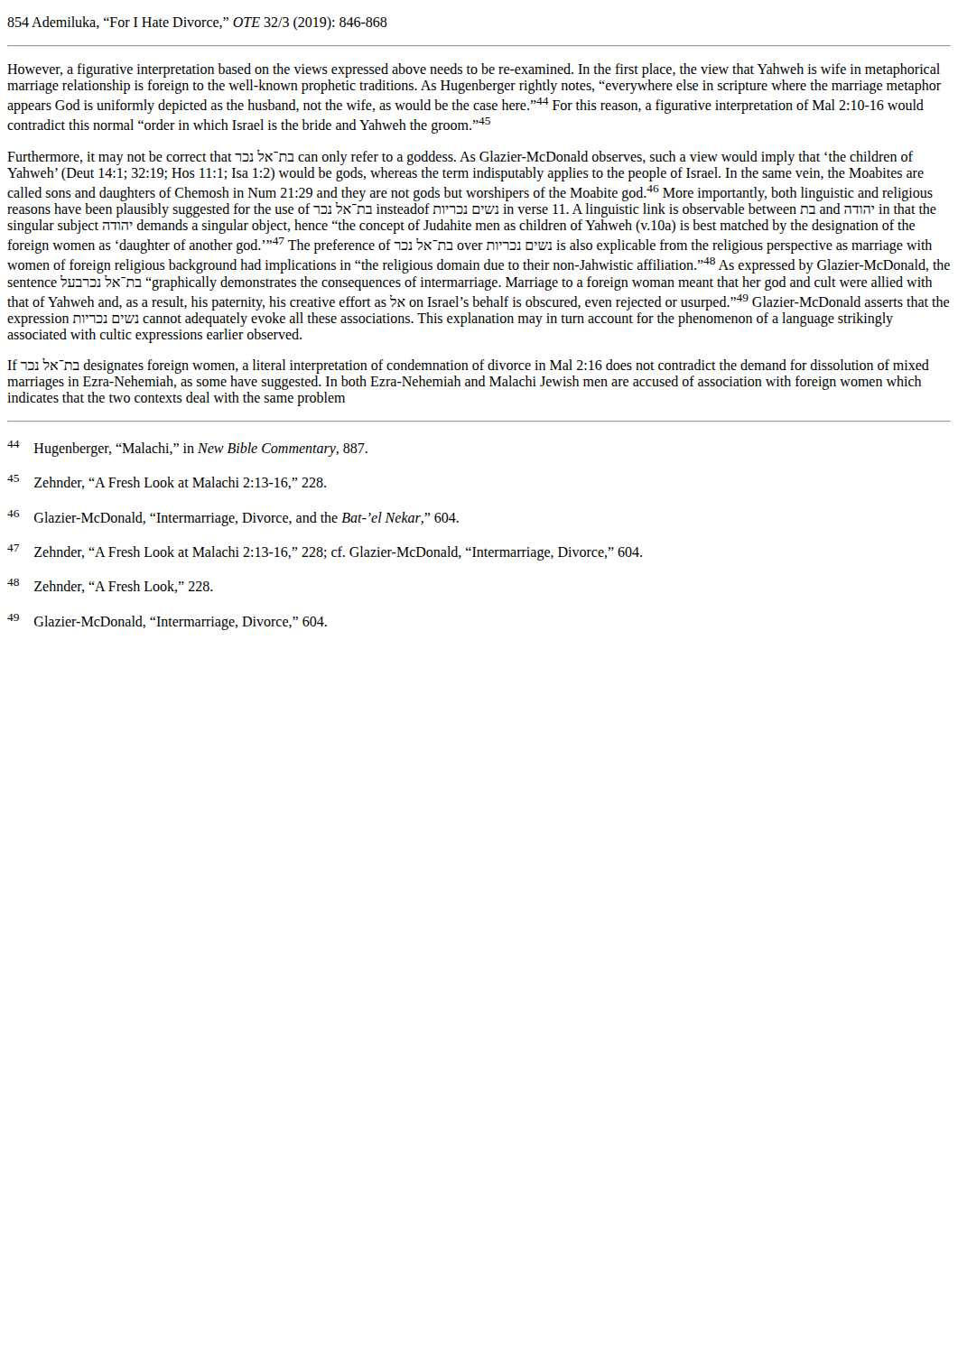854 Ademiluka, “For I Hate Divorce,” OTE 32/3 (2019): 846-868
However, a figurative interpretation based on the views expressed above needs to be re-examined. In the first place, the view that Yahweh is wife in metaphorical marriage relationship is foreign to the well-known prophetic traditions. As Hugenberger rightly notes, “everywhere else in scripture where the marriage metaphor appears God is uniformly depicted as the husband, not the wife, as would be the case here.”44 For this reason, a figurative interpretation of Mal 2:10-16 would contradict this normal “order in which Israel is the bride and Yahweh the groom.”45
Furthermore, it may not be correct that בת־אל נכר can only refer to a goddess. As Glazier-McDonald observes, such a view would imply that ‘the children of Yahweh’ (Deut 14:1; 32:19; Hos 11:1; Isa 1:2) would be gods, whereas the term indisputably applies to the people of Israel. In the same vein, the Moabites are called sons and daughters of Chemosh in Num 21:29 and they are not gods but worshipers of the Moabite god.46 More importantly, both linguistic and religious reasons have been plausibly suggested for the use of בת־אל נכר insteadof נשים נכריות in verse 11. A linguistic link is observable between בת and יהודה in that the singular subject יהודה demands a singular object, hence “the concept of Judahite men as children of Yahweh (v.10a) is best matched by the designation of the foreign women as ‘daughter of another god.’”47 The preference of בת־אל נכר over נשים נכריות is also explicable from the religious perspective as marriage with women of foreign religious background had implications in “the religious domain due to their non-Jahwistic affiliation.”48 As expressed by Glazier-McDonald, the sentence בת־אל נכרבעל “graphically demonstrates the consequences of intermarriage. Marriage to a foreign woman meant that her god and cult were allied with that of Yahweh and, as a result, his paternity, his creative effort as אל on Israel’s behalf is obscured, even rejected or usurped.”49 Glazier-McDonald asserts that the expression נשים נכריות cannot adequately evoke all these associations. This explanation may in turn account for the phenomenon of a language strikingly associated with cultic expressions earlier observed.
If בת־אל נכר designates foreign women, a literal interpretation of condemnation of divorce in Mal 2:16 does not contradict the demand for dissolution of mixed marriages in Ezra-Nehemiah, as some have suggested. In both Ezra-Nehemiah and Malachi Jewish men are accused of association with foreign women which indicates that the two contexts deal with the same problem
44 Hugenberger, “Malachi,” in New Bible Commentary, 887.
45 Zehnder, “A Fresh Look at Malachi 2:13-16,” 228.
46 Glazier-McDonald, “Intermarriage, Divorce, and the Bat-’el Nekar,” 604.
47 Zehnder, “A Fresh Look at Malachi 2:13-16,” 228; cf. Glazier-McDonald, “Intermarriage, Divorce,” 604.
48 Zehnder, “A Fresh Look,” 228.
49 Glazier-McDonald, “Intermarriage, Divorce,” 604.